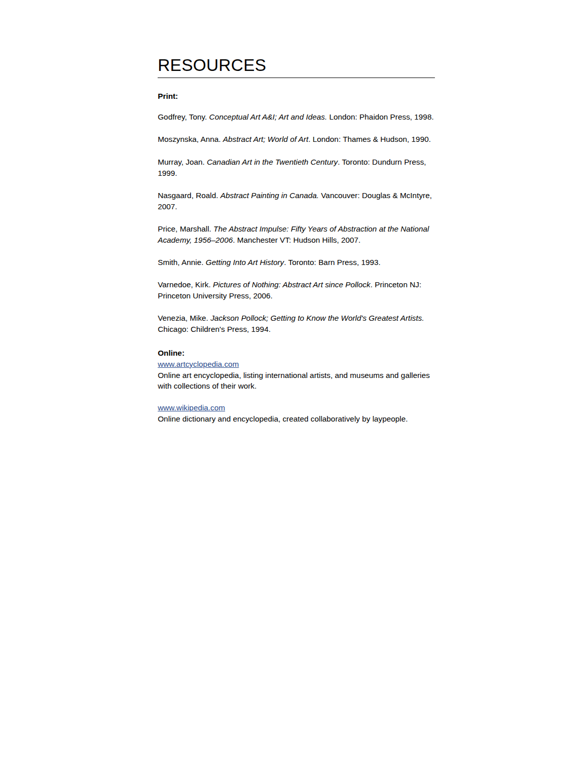RESOURCES
Print:
Godfrey, Tony. Conceptual Art A&I; Art and Ideas. London: Phaidon Press, 1998.
Moszynska, Anna. Abstract Art; World of Art. London: Thames & Hudson, 1990.
Murray, Joan. Canadian Art in the Twentieth Century. Toronto: Dundurn Press, 1999.
Nasgaard, Roald. Abstract Painting in Canada. Vancouver: Douglas & McIntyre, 2007.
Price, Marshall. The Abstract Impulse: Fifty Years of Abstraction at the National Academy, 1956–2006. Manchester VT: Hudson Hills, 2007.
Smith, Annie. Getting Into Art History. Toronto: Barn Press, 1993.
Varnedoe, Kirk. Pictures of Nothing: Abstract Art since Pollock. Princeton NJ: Princeton University Press, 2006.
Venezia, Mike. Jackson Pollock; Getting to Know the World's Greatest Artists. Chicago: Children's Press, 1994.
Online:
www.artcyclopedia.com
Online art encyclopedia, listing international artists, and museums and galleries with collections of their work.
www.wikipedia.com
Online dictionary and encyclopedia, created collaboratively by laypeople.